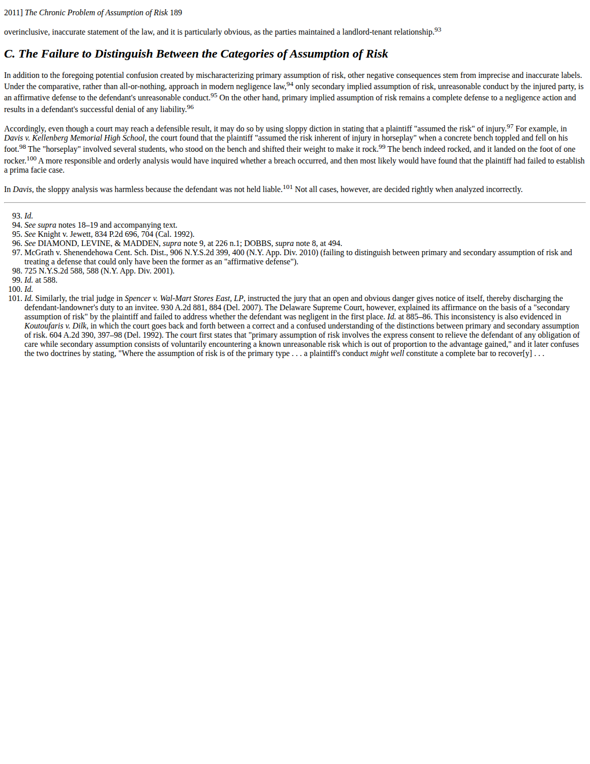2011] The Chronic Problem of Assumption of Risk 189
overinclusive, inaccurate statement of the law, and it is particularly obvious, as the parties maintained a landlord-tenant relationship.93
C. The Failure to Distinguish Between the Categories of Assumption of Risk
In addition to the foregoing potential confusion created by mischaracterizing primary assumption of risk, other negative consequences stem from imprecise and inaccurate labels. Under the comparative, rather than all-or-nothing, approach in modern negligence law,94 only secondary implied assumption of risk, unreasonable conduct by the injured party, is an affirmative defense to the defendant's unreasonable conduct.95 On the other hand, primary implied assumption of risk remains a complete defense to a negligence action and results in a defendant's successful denial of any liability.96
Accordingly, even though a court may reach a defensible result, it may do so by using sloppy diction in stating that a plaintiff "assumed the risk" of injury.97 For example, in Davis v. Kellenberg Memorial High School, the court found that the plaintiff "assumed the risk inherent of injury in horseplay" when a concrete bench toppled and fell on his foot.98 The "horseplay" involved several students, who stood on the bench and shifted their weight to make it rock.99 The bench indeed rocked, and it landed on the foot of one rocker.100 A more responsible and orderly analysis would have inquired whether a breach occurred, and then most likely would have found that the plaintiff had failed to establish a prima facie case.
In Davis, the sloppy analysis was harmless because the defendant was not held liable.101 Not all cases, however, are decided rightly when analyzed incorrectly.
Id.
See supra notes 18–19 and accompanying text.
See Knight v. Jewett, 834 P.2d 696, 704 (Cal. 1992).
See DIAMOND, LEVINE, & MADDEN, supra note 9, at 226 n.1; DOBBS, supra note 8, at 494.
McGrath v. Shenendehowa Cent. Sch. Dist., 906 N.Y.S.2d 399, 400 (N.Y. App. Div. 2010) (failing to distinguish between primary and secondary assumption of risk and treating a defense that could only have been the former as an "affirmative defense").
725 N.Y.S.2d 588, 588 (N.Y. App. Div. 2001).
Id. at 588.
Id.
Id. Similarly, the trial judge in Spencer v. Wal-Mart Stores East, LP, instructed the jury that an open and obvious danger gives notice of itself, thereby discharging the defendant-landowner's duty to an invitee. 930 A.2d 881, 884 (Del. 2007). The Delaware Supreme Court, however, explained its affirmance on the basis of a "secondary assumption of risk" by the plaintiff and failed to address whether the defendant was negligent in the first place. Id. at 885–86. This inconsistency is also evidenced in Koutoufaris v. Dilk, in which the court goes back and forth between a correct and a confused understanding of the distinctions between primary and secondary assumption of risk. 604 A.2d 390, 397–98 (Del. 1992). The court first states that "primary assumption of risk involves the express consent to relieve the defendant of any obligation of care while secondary assumption consists of voluntarily encountering a known unreasonable risk which is out of proportion to the advantage gained," and it later confuses the two doctrines by stating, "Where the assumption of risk is of the primary type . . . a plaintiff's conduct might well constitute a complete bar to recover[y] . . .